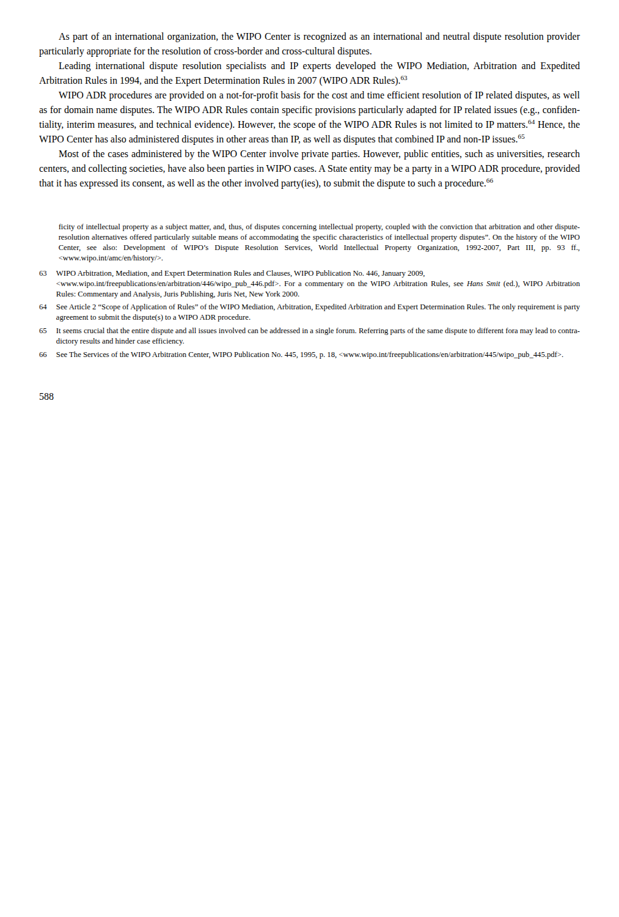As part of an international organization, the WIPO Center is recognized as an international and neutral dispute resolution provider particularly appropriate for the resolution of cross-border and cross-cultural disputes.
Leading international dispute resolution specialists and IP experts developed the WIPO Mediation, Arbitration and Expedited Arbitration Rules in 1994, and the Expert Determination Rules in 2007 (WIPO ADR Rules).63
WIPO ADR procedures are provided on a not-for-profit basis for the cost and time efficient resolution of IP related disputes, as well as for domain name disputes. The WIPO ADR Rules contain specific provisions particularly adapted for IP related issues (e.g., confidentiality, interim measures, and technical evidence). However, the scope of the WIPO ADR Rules is not limited to IP matters.64 Hence, the WIPO Center has also administered disputes in other areas than IP, as well as disputes that combined IP and non-IP issues.65
Most of the cases administered by the WIPO Center involve private parties. However, public entities, such as universities, research centers, and collecting societies, have also been parties in WIPO cases. A State entity may be a party in a WIPO ADR procedure, provided that it has expressed its consent, as well as the other involved party(ies), to submit the dispute to such a procedure.66
ficity of intellectual property as a subject matter, and, thus, of disputes concerning intellectual property, coupled with the conviction that arbitration and other dispute-resolution alternatives offered particularly suitable means of accommodating the specific characteristics of intellectual property disputes”. On the history of the WIPO Center, see also: Development of WIPO’s Dispute Resolution Services, World Intellectual Property Organization, 1992-2007, Part III, pp. 93 ff., <www.wipo.int/amc/en/history/>.
63 WIPO Arbitration, Mediation, and Expert Determination Rules and Clauses, WIPO Publication No. 446, January 2009,
<www.wipo.int/freepublications/en/arbitration/446/wipo_pub_446.pdf>. For a commentary on the WIPO Arbitration Rules, see Hans Smit (ed.), WIPO Arbitration Rules: Commentary and Analysis, Juris Publishing, Juris Net, New York 2000.
64 See Article 2 “Scope of Application of Rules” of the WIPO Mediation, Arbitration, Expedited Arbitration and Expert Determination Rules. The only requirement is party agreement to submit the dispute(s) to a WIPO ADR procedure.
65 It seems crucial that the entire dispute and all issues involved can be addressed in a single forum. Referring parts of the same dispute to different fora may lead to contradictory results and hinder case efficiency.
66 See The Services of the WIPO Arbitration Center, WIPO Publication No. 445, 1995, p. 18, <www.wipo.int/freepublications/en/arbitration/445/wipo_pub_445.pdf>.
588